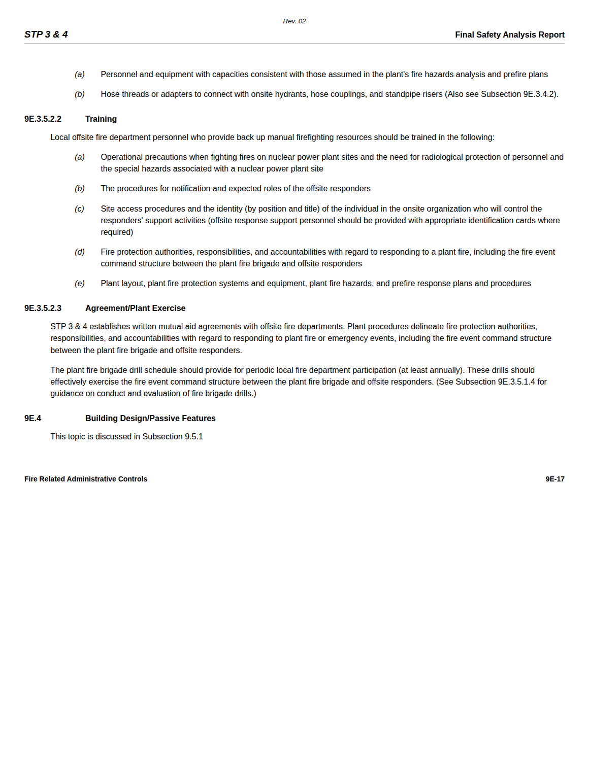Rev. 02
STP 3 & 4
Final Safety Analysis Report
(a)
Personnel and equipment with capacities consistent with those assumed in the plant's fire hazards analysis and prefire plans
(b)
Hose threads or adapters to connect with onsite hydrants, hose couplings, and standpipe risers (Also see Subsection 9E.3.4.2).
9E.3.5.2.2 Training
Local offsite fire department personnel who provide back up manual firefighting resources should be trained in the following:
(a)
Operational precautions when fighting fires on nuclear power plant sites and the need for radiological protection of personnel and the special hazards associated with a nuclear power plant site
(b)
The procedures for notification and expected roles of the offsite responders
(c)
Site access procedures and the identity (by position and title) of the individual in the onsite organization who will control the responders' support activities (offsite response support personnel should be provided with appropriate identification cards where required)
(d)
Fire protection authorities, responsibilities, and accountabilities with regard to responding to a plant fire, including the fire event command structure between the plant fire brigade and offsite responders
(e)
Plant layout, plant fire protection systems and equipment, plant fire hazards, and prefire response plans and procedures
9E.3.5.2.3 Agreement/Plant Exercise
STP 3 & 4 establishes written mutual aid agreements with offsite fire departments. Plant procedures delineate fire protection authorities, responsibilities, and accountabilities with regard to responding to plant fire or emergency events, including the fire event command structure between the plant fire brigade and offsite responders.
The plant fire brigade drill schedule should provide for periodic local fire department participation (at least annually). These drills should effectively exercise the fire event command structure between the plant fire brigade and offsite responders. (See Subsection 9E.3.5.1.4 for guidance on conduct and evaluation of fire brigade drills.)
9E.4 Building Design/Passive Features
This topic is discussed in Subsection 9.5.1
Fire Related Administrative Controls
9E-17